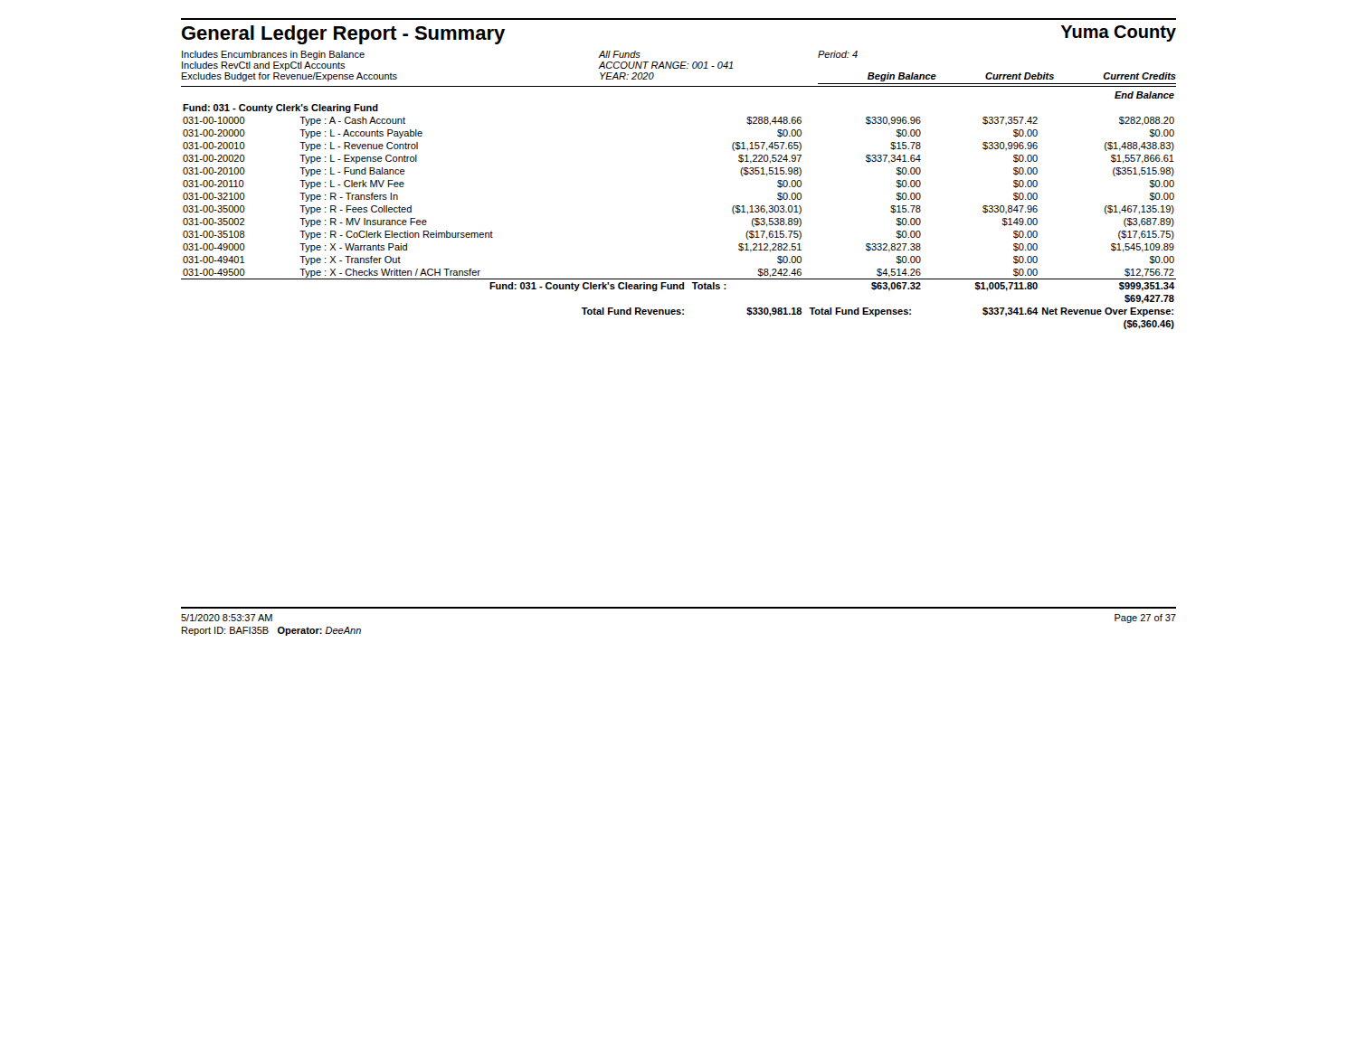General Ledger Report - Summary
Yuma County
| Includes Encumbrances in Begin Balance | All Funds | Period: 4 |
| Includes RevCtl and ExpCtl Accounts | ACCOUNT RANGE: 001 - 041 | |
| Excludes Budget for Revenue/Expense Accounts | YEAR: 2020 | / Begin Balance / Current Debits / Current Credits / |
| | | | | | End Balance |
| Fund: 031 - County Clerk's Clearing Fund |
| 031-00-10000 | Type : A - Cash Account | $288,448.66 | $330,996.96 | $337,357.42 | $282,088.20 |
| 031-00-20000 | Type : L - Accounts Payable | $0.00 | $0.00 | $0.00 | $0.00 |
| 031-00-20010 | Type : L - Revenue Control | ($1,157,457.65) | $15.78 | $330,996.96 | ($1,488,438.83) |
| 031-00-20020 | Type : L - Expense Control | $1,220,524.97 | $337,341.64 | $0.00 | $1,557,866.61 |
| 031-00-20100 | Type : L - Fund Balance | ($351,515.98) | $0.00 | $0.00 | ($351,515.98) |
| 031-00-20110 | Type : L - Clerk MV Fee | $0.00 | $0.00 | $0.00 | $0.00 |
| 031-00-32100 | Type : R - Transfers In | $0.00 | $0.00 | $0.00 | $0.00 |
| 031-00-35000 | Type : R - Fees Collected | ($1,136,303.01) | $15.78 | $330,847.96 | ($1,467,135.19) |
| 031-00-35002 | Type : R - MV Insurance Fee | ($3,538.89) | $0.00 | $149.00 | ($3,687.89) |
| 031-00-35108 | Type : R - CoClerk Election Reimbursement | ($17,615.75) | $0.00 | $0.00 | ($17,615.75) |
| 031-00-49000 | Type : X - Warrants Paid | $1,212,282.51 | $332,827.38 | $0.00 | $1,545,109.89 |
| 031-00-49401 | Type : X - Transfer Out | $0.00 | $0.00 | $0.00 | $0.00 |
| 031-00-49500 | Type : X - Checks Written / ACH Transfer | $8,242.46 | $4,514.26 | $0.00 | $12,756.72 |
| Fund: 031 - County Clerk's Clearing Fund | Totals : | $63,067.32 | $1,005,711.80 | $999,351.34 |
| | $69,427.78 |
| Total Fund Revenues: | $330,981.18 | Total Fund Expenses: | $337,341.64 | Net Revenue Over Expense: |
| | ($6,360.46) |
5/1/2020 8:53:37 AM
Page 27 of 37
Report ID: BAFI35B Operator: DeeAnn